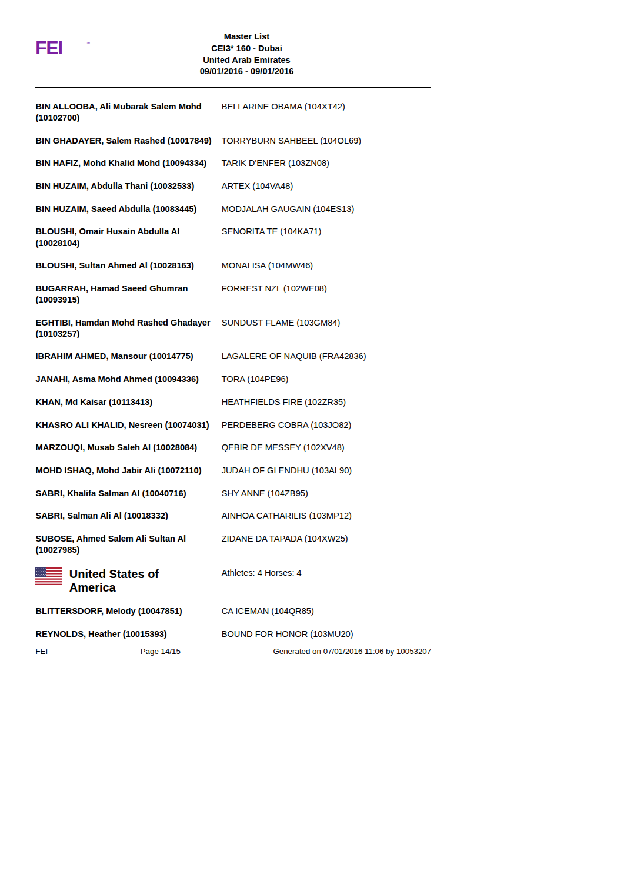FEI ™
Master List
CEI3* 160 - Dubai
United Arab Emirates
09/01/2016 - 09/01/2016
| BIN ALLOOBA, Ali Mubarak Salem Mohd (10102700) | BELLARINE OBAMA (104XT42) |
| BIN GHADAYER, Salem Rashed (10017849) | TORRYBURN SAHBEEL (104OL69) |
| BIN HAFIZ, Mohd Khalid Mohd (10094334) | TARIK D'ENFER (103ZN08) |
| BIN HUZAIM, Abdulla Thani (10032533) | ARTEX (104VA48) |
| BIN HUZAIM, Saeed Abdulla (10083445) | MODJALAH GAUGAIN (104ES13) |
| BLOUSHI, Omair Husain Abdulla Al (10028104) | SENORITA TE (104KA71) |
| BLOUSHI, Sultan Ahmed Al (10028163) | MONALISA (104MW46) |
| BUGARRAH, Hamad Saeed Ghumran (10093915) | FORREST NZL (102WE08) |
| EGHTIBI, Hamdan Mohd Rashed Ghadayer (10103257) | SUNDUST FLAME (103GM84) |
| IBRAHIM AHMED, Mansour (10014775) | LAGALERE OF NAQUIB (FRA42836) |
| JANAHI, Asma Mohd Ahmed (10094336) | TORA (104PE96) |
| KHAN, Md Kaisar (10113413) | HEATHFIELDS FIRE (102ZR35) |
| KHASRO ALI KHALID, Nesreen (10074031) | PERDEBERG COBRA (103JO82) |
| MARZOUQI, Musab Saleh Al (10028084) | QEBIR DE MESSEY (102XV48) |
| MOHD ISHAQ, Mohd Jabir Ali (10072110) | JUDAH OF GLENDHU (103AL90) |
| SABRI, Khalifa Salman Al (10040716) | SHY ANNE (104ZB95) |
| SABRI, Salman Ali Al (10018332) | AINHOA CATHARILIS (103MP12) |
| SUBOSE, Ahmed Salem Ali Sultan Al (10027985) | ZIDANE DA TAPADA (104XW25) |
| United States of America | Athletes: 4 Horses: 4 |
| BLITTERSDORF, Melody (10047851) | CA ICEMAN (104QR85) |
| REYNOLDS, Heather (10015393) | BOUND FOR HONOR (103MU20) |
FEI
Page 14/15
Generated on 07/01/2016 11:06 by 10053207